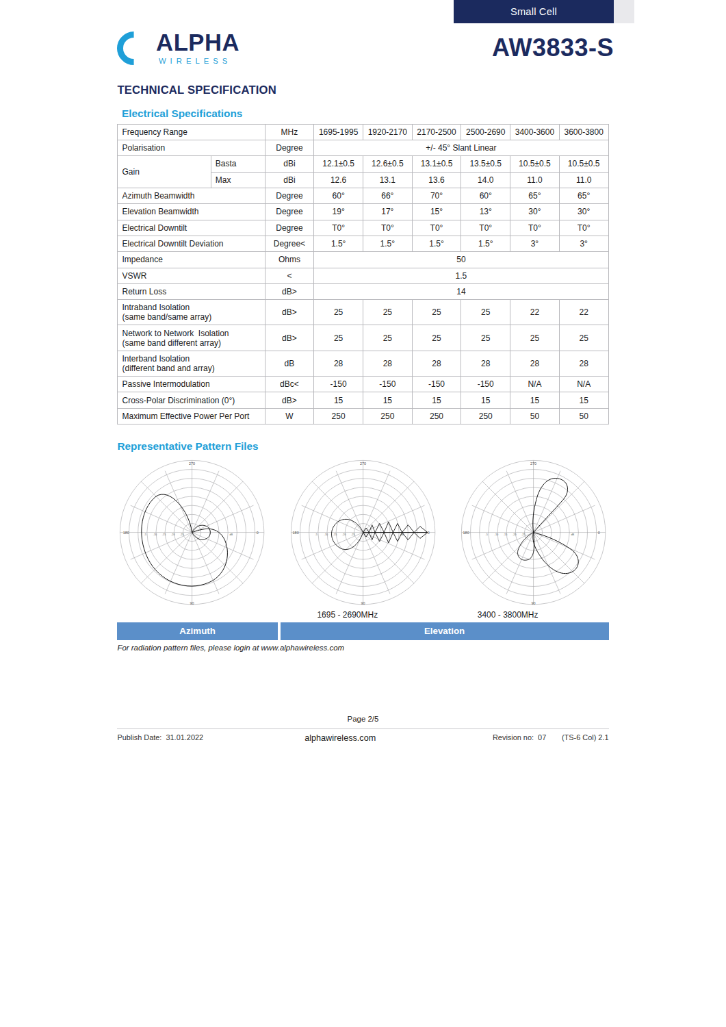Small Cell
ALPHA
WIRELESS
AW3833-S
TECHNICAL SPECIFICATION
| Electrical Specifications | | | | | | | |
| Frequency Range | MHz | 1695-1995 | 1920-2170 | 2170-2500 | 2500-2690 | 3400-3600 | 3600-3800 |
| Polarisation | Degree | +/- 45° Slant Linear |
| Gain | Basta | dBi | 12.1±0.5 | 12.6±0.5 | 13.1±0.5 | 13.5±0.5 | 10.5±0.5 | 10.5±0.5 |
| Max | dBi | 12.6 | 13.1 | 13.6 | 14.0 | 11.0 | 11.0 |
| Azimuth Beamwidth | Degree | 60° | 66° | 70° | 60° | 65° | 65° |
| Elevation Beamwidth | Degree | 19° | 17° | 15° | 13° | 30° | 30° |
| Electrical Downtilt | Degree | T0° | T0° | T0° | T0° | T0° | T0° |
| Electrical Downtilt Deviation | Degree< | 1.5° | 1.5° | 1.5° | 1.5° | 3° | 3° |
| Impedance | Ohms | 50 |
| VSWR | < | 1.5 |
| Return Loss | dB> | 14 |
| Intraband Isolation (same band/same array) | dB> | 25 | 25 | 25 | 25 | 22 | 22 |
| Network to Network Isolation (same band different array) | dB> | 25 | 25 | 25 | 25 | 25 | 25 |
| Interband Isolation (different band and array) | dB | 28 | 28 | 28 | 28 | 28 | 28 |
| Passive Intermodulation | dBc< | -150 | -150 | -150 | -150 | N/A | N/A |
| Cross-Polar Discrimination (0°) | dB> | 15 | 15 | 15 | 15 | 15 | 15 |
| Maximum Effective Power Per Port | W | 250 | 250 | 250 | 250 | 50 | 50 |
Representative Pattern Files
270 90 180 0 -5 -10 -15 -20 -25 dB
270 90 180 0 -5 -10 -15 -20 -25 dB
270 90 180 0 -5 -10 -15 -20 -25 dB
1695 - 2690MHz
3400 - 3800MHz
Azimuth
Elevation
For radiation pattern files, please login at www.alphawireless.com
Page 2/5
Publish Date: 31.01.2022
alphawireless.com
Revision no: 07(TS-6 Col) 2.1